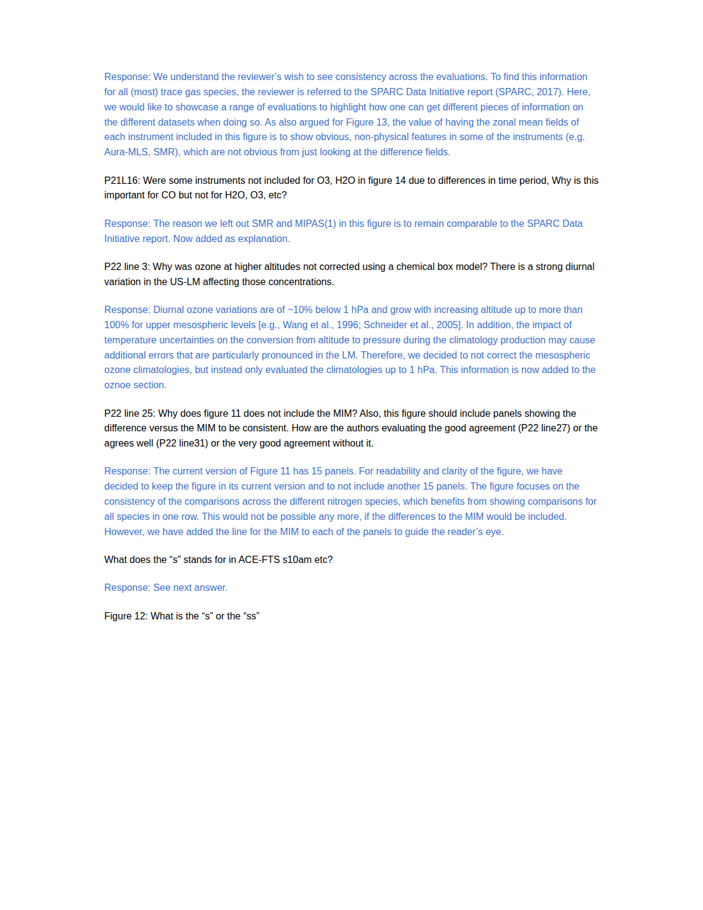Response: We understand the reviewer’s wish to see consistency across the evaluations. To find this information for all (most) trace gas species, the reviewer is referred to the SPARC Data Initiative report (SPARC, 2017). Here, we would like to showcase a range of evaluations to highlight how one can get different pieces of information on the different datasets when doing so. As also argued for Figure 13, the value of having the zonal mean fields of each instrument included in this figure is to show obvious, non-physical features in some of the instruments (e.g. Aura-MLS, SMR), which are not obvious from just looking at the difference fields.
P21L16: Were some instruments not included for O3, H2O in figure 14 due to differences in time period, Why is this important for CO but not for H2O, O3, etc?
Response: The reason we left out SMR and MIPAS(1) in this figure is to remain comparable to the SPARC Data Initiative report. Now added as explanation.
P22 line 3: Why was ozone at higher altitudes not corrected using a chemical box model? There is a strong diurnal variation in the US-LM affecting those concentrations.
Response: Diurnal ozone variations are of ~10% below 1 hPa and grow with increasing altitude up to more than 100% for upper mesospheric levels [e.g., Wang et al., 1996; Schneider et al., 2005]. In addition, the impact of temperature uncertainties on the conversion from altitude to pressure during the climatology production may cause additional errors that are particularly pronounced in the LM. Therefore, we decided to not correct the mesospheric ozone climatologies, but instead only evaluated the climatologies up to 1 hPa. This information is now added to the oznoe section.
P22 line 25: Why does figure 11 does not include the MIM? Also, this figure should include panels showing the difference versus the MIM to be consistent. How are the authors evaluating the good agreement (P22 line27) or the agrees well (P22 line31) or the very good agreement without it.
Response: The current version of Figure 11 has 15 panels. For readability and clarity of the figure, we have decided to keep the figure in its current version and to not include another 15 panels. The figure focuses on the consistency of the comparisons across the different nitrogen species, which benefits from showing comparisons for all species in one row. This would not be possible any more, if the differences to the MIM would be included. However, we have added the line for the MIM to each of the panels to guide the reader’s eye.
What does the “s” stands for in ACE-FTS s10am etc?
Response: See next answer.
Figure 12: What is the “s” or the “ss”